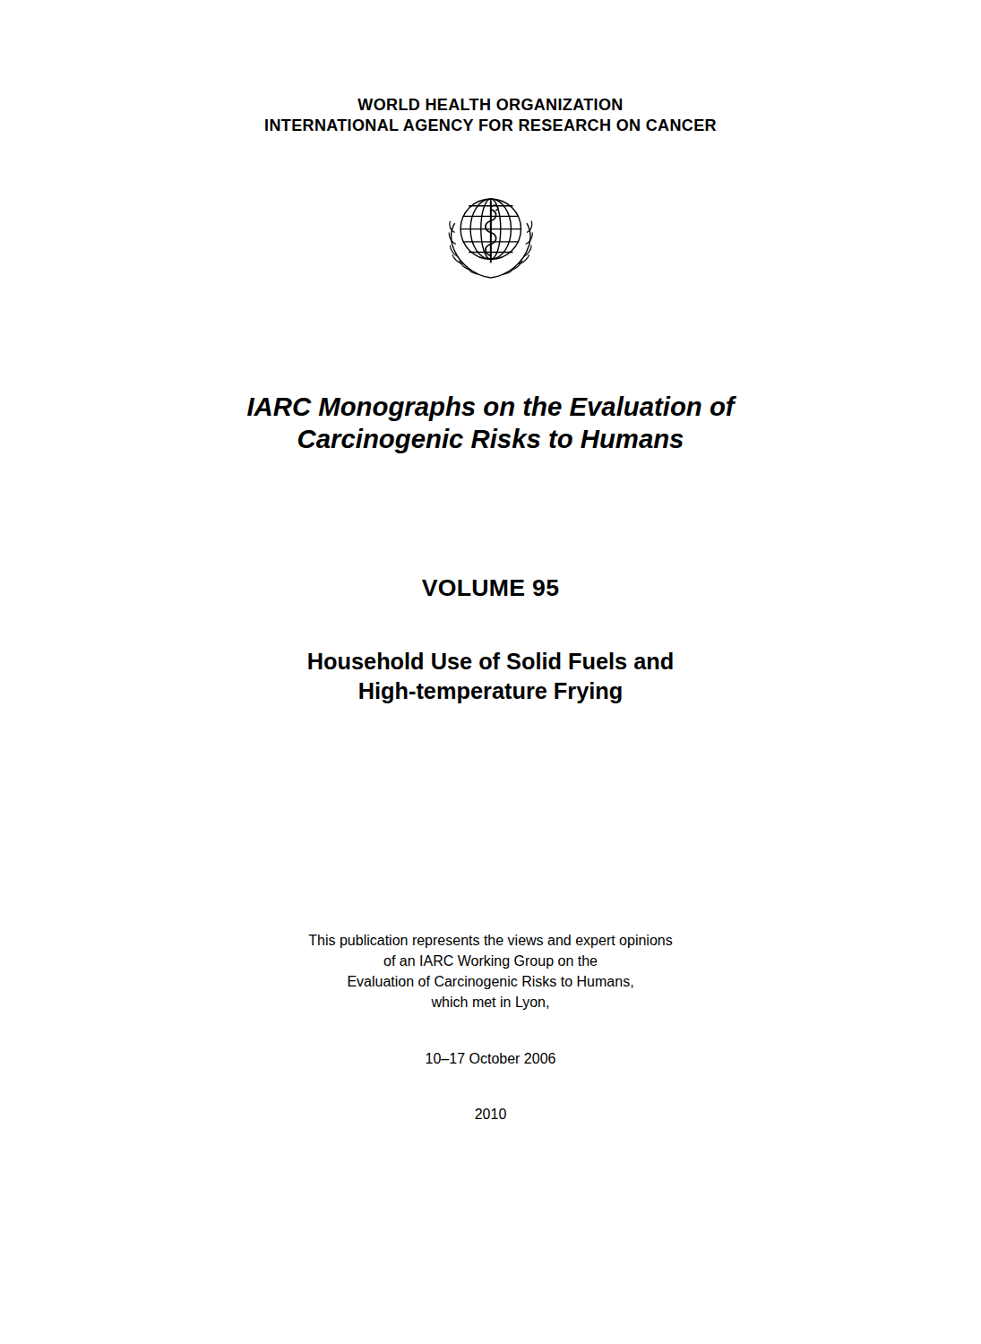WORLD HEALTH ORGANIZATION
INTERNATIONAL AGENCY FOR RESEARCH ON CANCER
IARC Monographs on the Evaluation of Carcinogenic Risks to Humans
VOLUME 95
Household Use of Solid Fuels and
High-temperature Frying
This publication represents the views and expert opinions
of an IARC Working Group on the
Evaluation of Carcinogenic Risks to Humans,
which met in Lyon,
10–17 October 2006
2010